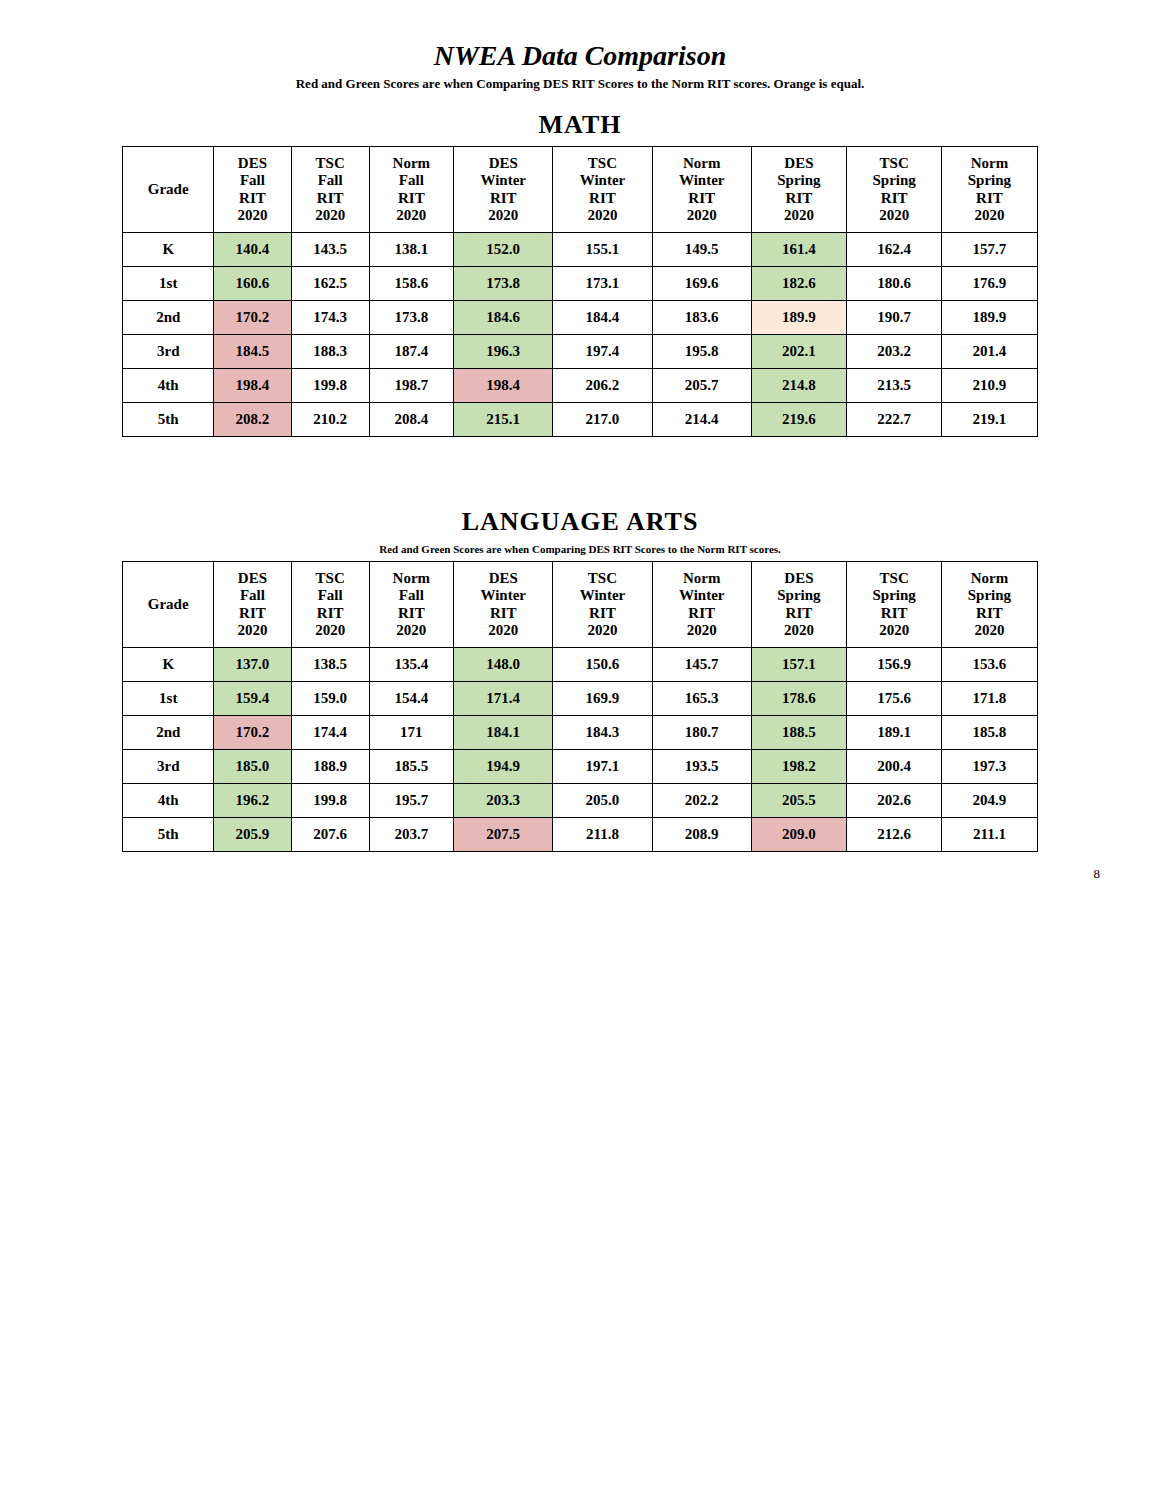NWEA Data Comparison
Red and Green Scores are when Comparing DES RIT Scores to the Norm RIT scores. Orange is equal.
MATH
| Grade | DES Fall RIT 2020 | TSC Fall RIT 2020 | Norm Fall RIT 2020 | DES Winter RIT 2020 | TSC Winter RIT 2020 | Norm Winter RIT 2020 | DES Spring RIT 2020 | TSC Spring RIT 2020 | Norm Spring RIT 2020 |
| --- | --- | --- | --- | --- | --- | --- | --- | --- | --- |
| K | 140.4 | 143.5 | 138.1 | 152.0 | 155.1 | 149.5 | 161.4 | 162.4 | 157.7 |
| 1st | 160.6 | 162.5 | 158.6 | 173.8 | 173.1 | 169.6 | 182.6 | 180.6 | 176.9 |
| 2nd | 170.2 | 174.3 | 173.8 | 184.6 | 184.4 | 183.6 | 189.9 | 190.7 | 189.9 |
| 3rd | 184.5 | 188.3 | 187.4 | 196.3 | 197.4 | 195.8 | 202.1 | 203.2 | 201.4 |
| 4th | 198.4 | 199.8 | 198.7 | 198.4 | 206.2 | 205.7 | 214.8 | 213.5 | 210.9 |
| 5th | 208.2 | 210.2 | 208.4 | 215.1 | 217.0 | 214.4 | 219.6 | 222.7 | 219.1 |
LANGUAGE ARTS
Red and Green Scores are when Comparing DES RIT Scores to the Norm RIT scores.
| Grade | DES Fall RIT 2020 | TSC Fall RIT 2020 | Norm Fall RIT 2020 | DES Winter RIT 2020 | TSC Winter RIT 2020 | Norm Winter RIT 2020 | DES Spring RIT 2020 | TSC Spring RIT 2020 | Norm Spring RIT 2020 |
| --- | --- | --- | --- | --- | --- | --- | --- | --- | --- |
| K | 137.0 | 138.5 | 135.4 | 148.0 | 150.6 | 145.7 | 157.1 | 156.9 | 153.6 |
| 1st | 159.4 | 159.0 | 154.4 | 171.4 | 169.9 | 165.3 | 178.6 | 175.6 | 171.8 |
| 2nd | 170.2 | 174.4 | 171 | 184.1 | 184.3 | 180.7 | 188.5 | 189.1 | 185.8 |
| 3rd | 185.0 | 188.9 | 185.5 | 194.9 | 197.1 | 193.5 | 198.2 | 200.4 | 197.3 |
| 4th | 196.2 | 199.8 | 195.7 | 203.3 | 205.0 | 202.2 | 205.5 | 202.6 | 204.9 |
| 5th | 205.9 | 207.6 | 203.7 | 207.5 | 211.8 | 208.9 | 209.0 | 212.6 | 211.1 |
8